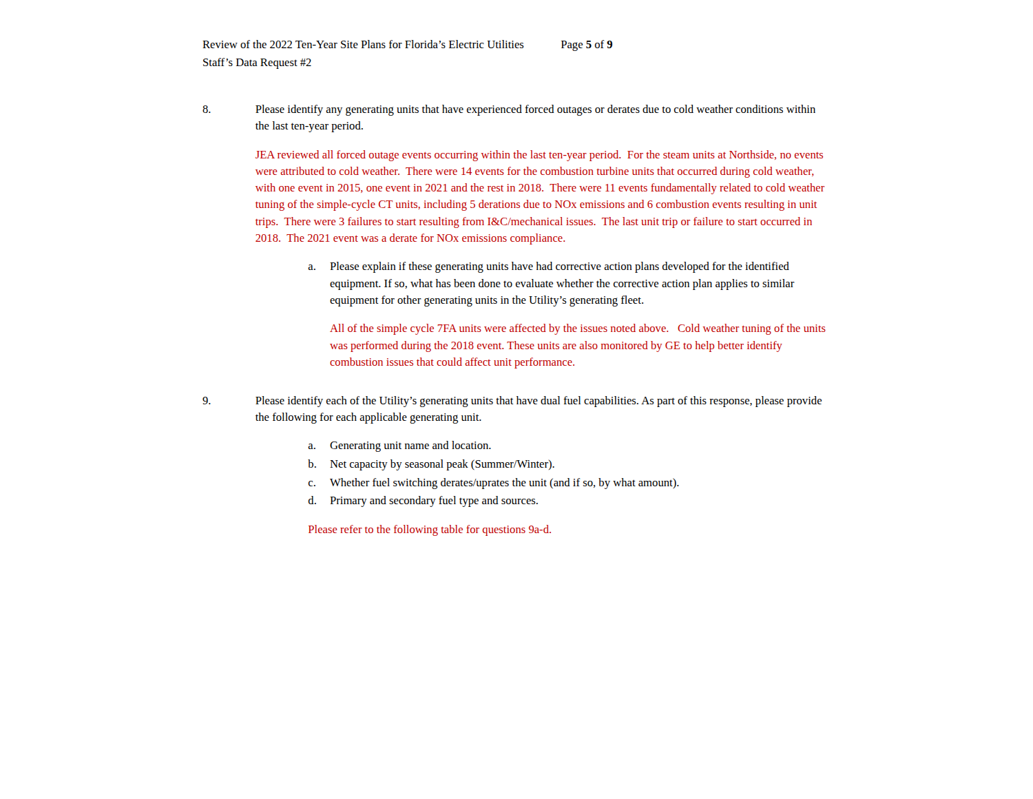Review of the 2022 Ten-Year Site Plans for Florida’s Electric Utilities
Page 5 of 9
Staff’s Data Request #2
8. Please identify any generating units that have experienced forced outages or derates due to cold weather conditions within the last ten-year period. JEA reviewed all forced outage events occurring within the last ten-year period. For the steam units at Northside, no events were attributed to cold weather. There were 14 events for the combustion turbine units that occurred during cold weather, with one event in 2015, one event in 2021 and the rest in 2018. There were 11 events fundamentally related to cold weather tuning of the simple-cycle CT units, including 5 derations due to NOx emissions and 6 combustion events resulting in unit trips. There were 3 failures to start resulting from I&C/mechanical issues. The last unit trip or failure to start occurred in 2018. The 2021 event was a derate for NOx emissions compliance.
a. Please explain if these generating units have had corrective action plans developed for the identified equipment. If so, what has been done to evaluate whether the corrective action plan applies to similar equipment for other generating units in the Utility’s generating fleet. All of the simple cycle 7FA units were affected by the issues noted above. Cold weather tuning of the units was performed during the 2018 event. These units are also monitored by GE to help better identify combustion issues that could affect unit performance.
9. Please identify each of the Utility’s generating units that have dual fuel capabilities. As part of this response, please provide the following for each applicable generating unit.
a. Generating unit name and location.
b. Net capacity by seasonal peak (Summer/Winter).
c. Whether fuel switching derates/uprates the unit (and if so, by what amount).
d. Primary and secondary fuel type and sources.
Please refer to the following table for questions 9a-d.